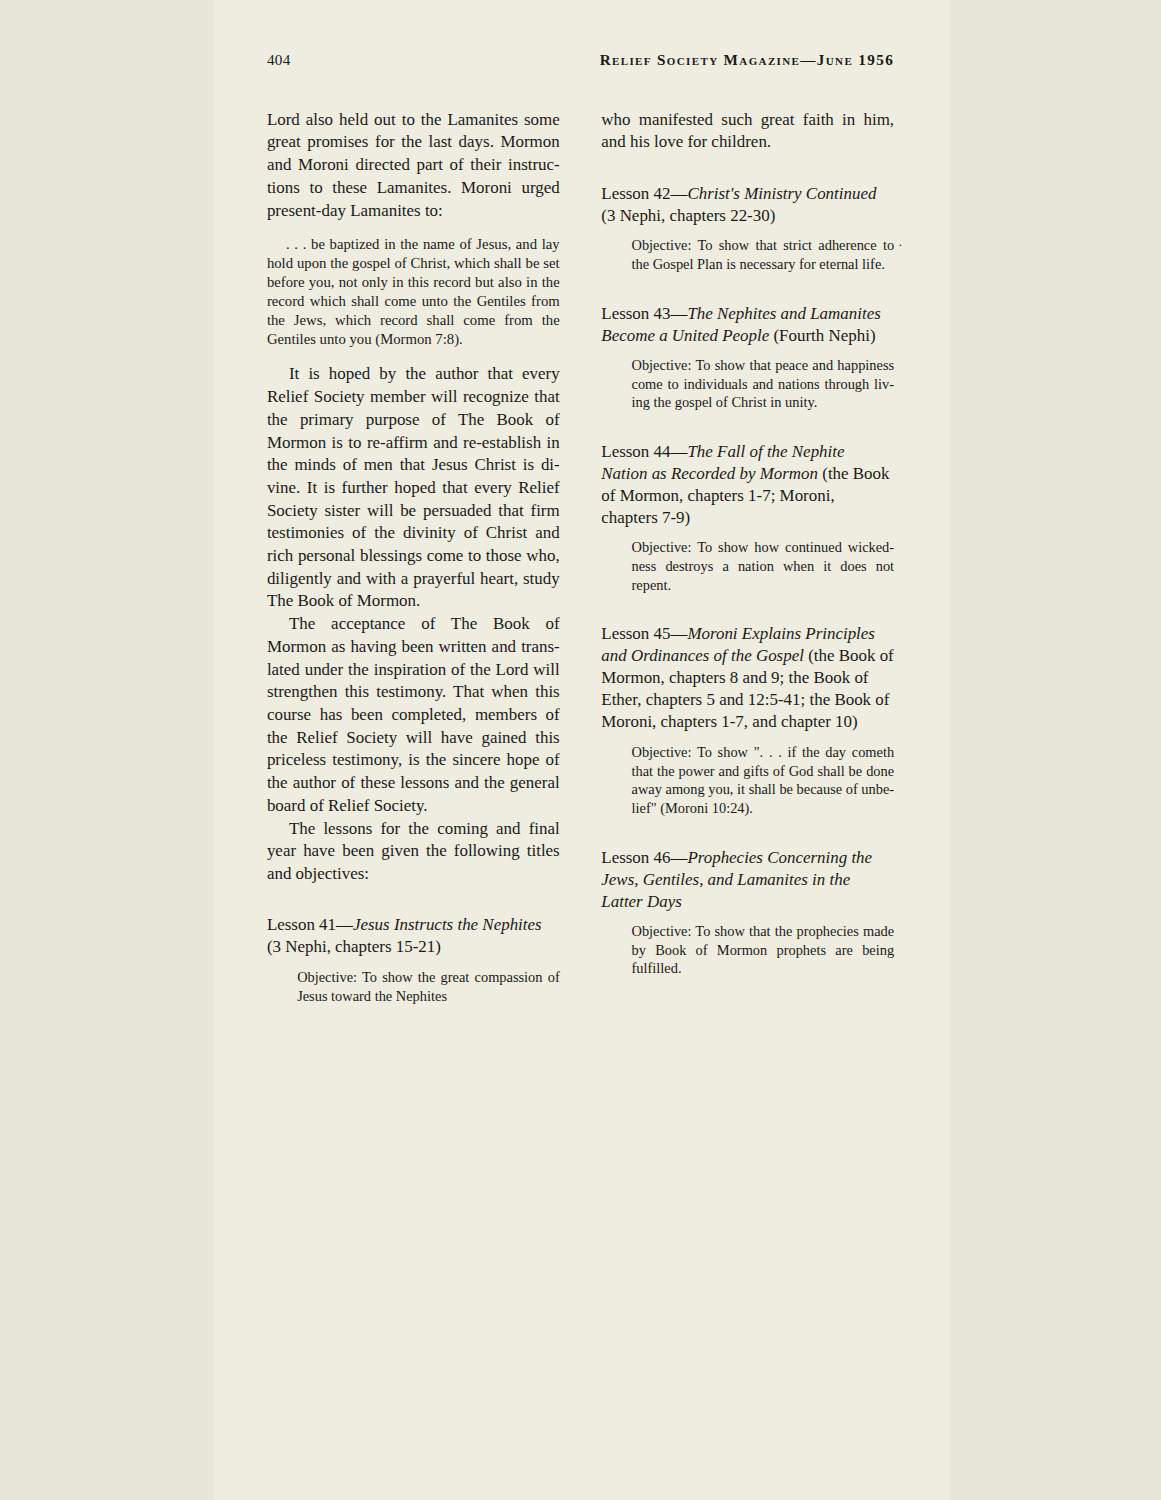404 Relief Society Magazine—June 1956
Lord also held out to the Lamanites some great promises for the last days. Mormon and Moroni directed part of their instructions to these Lamanites. Moroni urged present-day Lamanites to:
. . . be baptized in the name of Jesus, and lay hold upon the gospel of Christ, which shall be set before you, not only in this record but also in the record which shall come unto the Gentiles from the Jews, which record shall come from the Gentiles unto you (Mormon 7:8).
It is hoped by the author that every Relief Society member will recognize that the primary purpose of The Book of Mormon is to re-affirm and re-establish in the minds of men that Jesus Christ is divine. It is further hoped that every Relief Society sister will be persuaded that firm testimonies of the divinity of Christ and rich personal blessings come to those who, diligently and with a prayerful heart, study The Book of Mormon.
The acceptance of The Book of Mormon as having been written and translated under the inspiration of the Lord will strengthen this testimony. That when this course has been completed, members of the Relief Society will have gained this priceless testimony, is the sincere hope of the author of these lessons and the general board of Relief Society.
The lessons for the coming and final year have been given the following titles and objectives:
Lesson 41—Jesus Instructs the Nephites (3 Nephi, chapters 15-21)
Objective: To show the great compassion of Jesus toward the Nephites
who manifested such great faith in him, and his love for children.
Lesson 42—Christ's Ministry Continued (3 Nephi, chapters 22-30)
. Objective: To show that strict adherence to the Gospel Plan is necessary for eternal life.
Lesson 43—The Nephites and Lamanites Become a United People (Fourth Nephi)
Objective: To show that peace and happiness come to individuals and nations through living the gospel of Christ in unity.
Lesson 44—The Fall of the Nephite Nation as Recorded by Mormon (the Book of Mormon, chapters 1-7; Moroni, chapters 7-9)
Objective: To show how continued wickedness destroys a nation when it does not repent.
Lesson 45—Moroni Explains Principles and Ordinances of the Gospel (the Book of Mormon, chapters 8 and 9; the Book of Ether, chapters 5 and 12:5-41; the Book of Moroni, chapters 1-7, and chapter 10)
Objective: To show ". . . if the day cometh that the power and gifts of God shall be done away among you, it shall be because of unbelief" (Moroni 10:24).
Lesson 46—Prophecies Concerning the Jews, Gentiles, and Lamanites in the Latter Days
Objective: To show that the prophecies made by Book of Mormon prophets are being fulfilled.